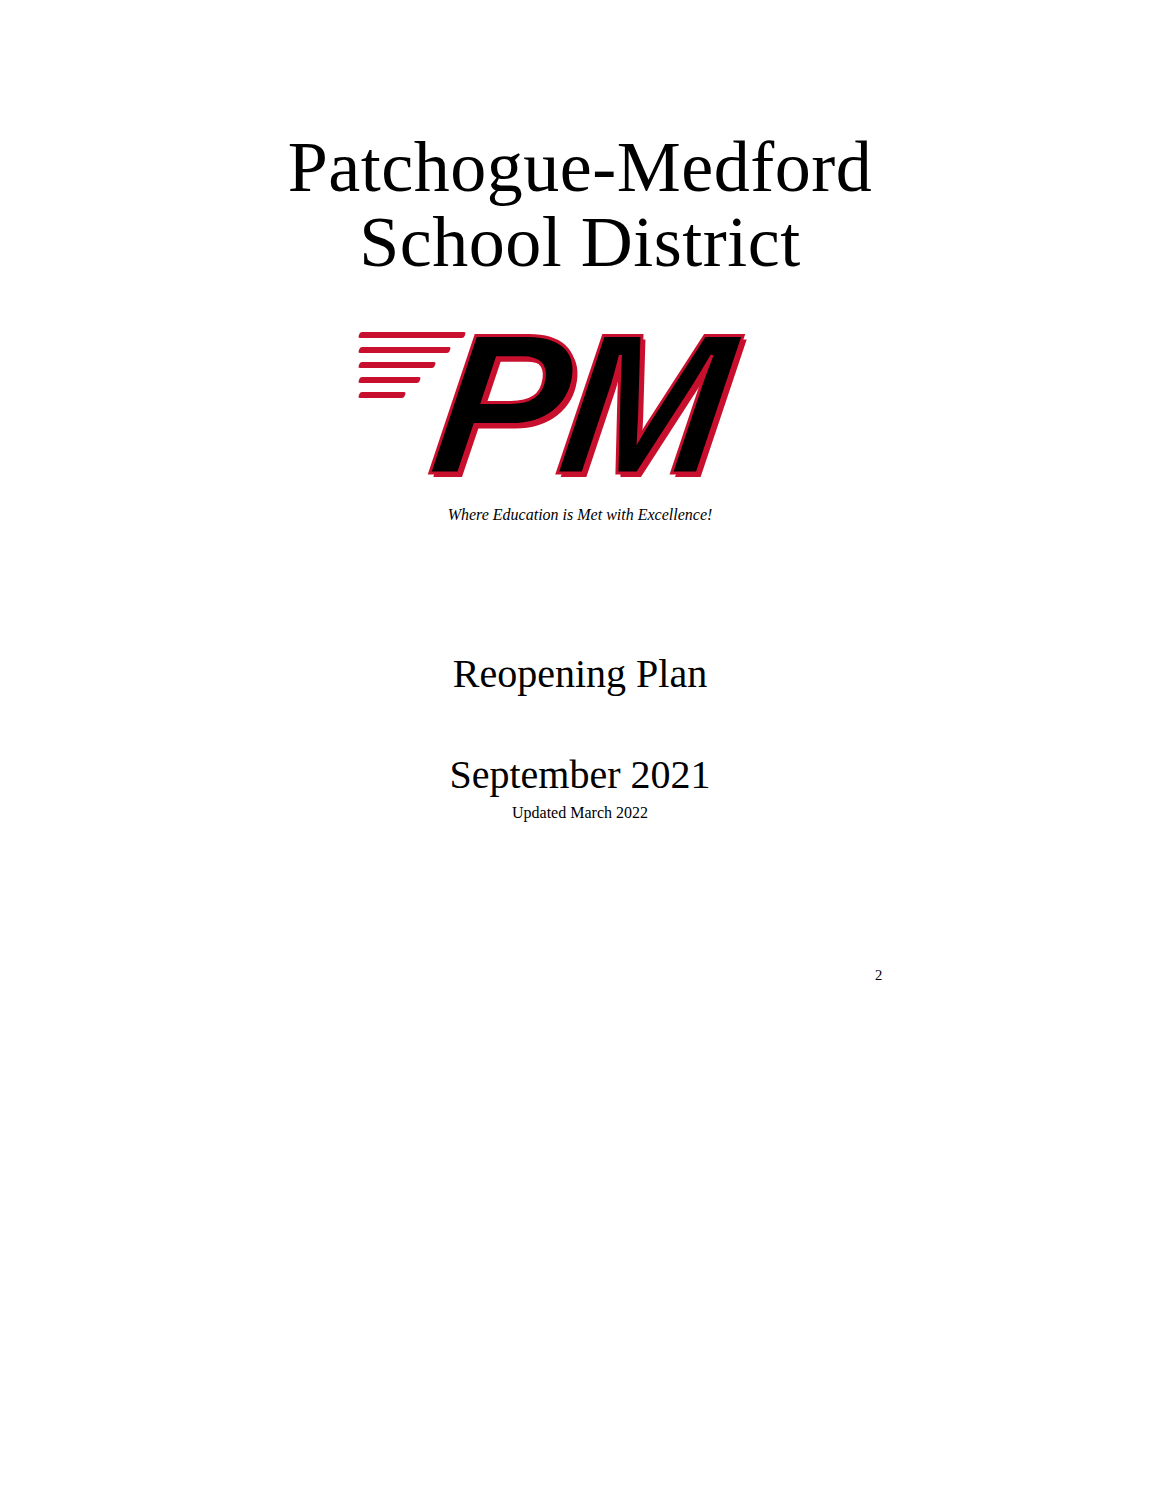Patchogue-Medford
School District
PM
Where Education is Met with Excellence!
Reopening Plan
September 2021
Updated March 2022
2